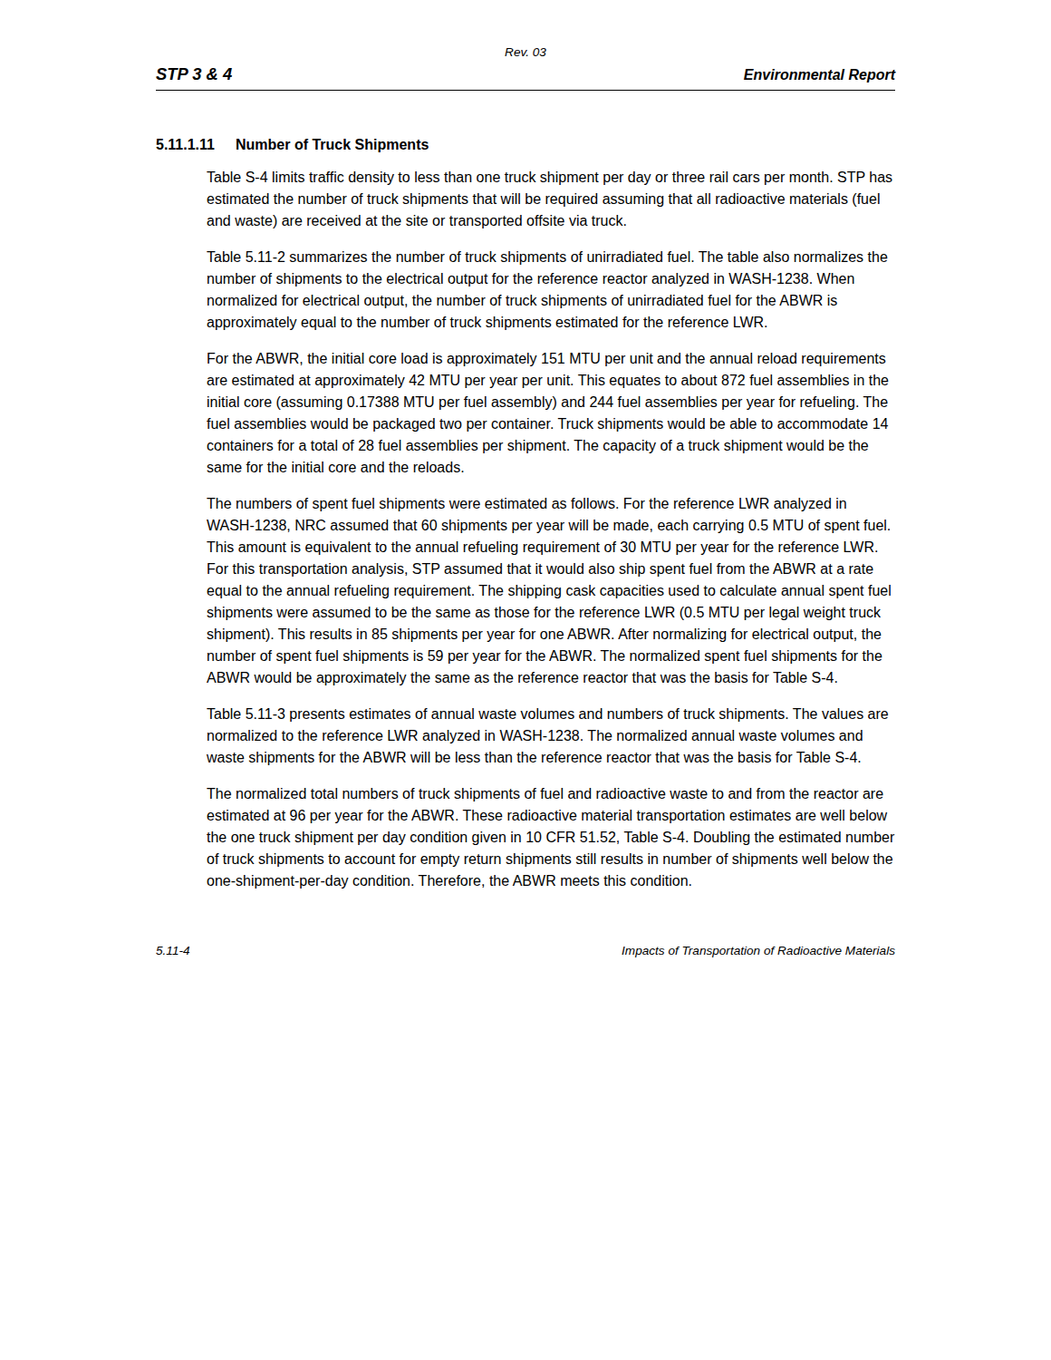Rev. 03
STP 3 & 4 Environmental Report
5.11.1.11 Number of Truck Shipments
Table S-4 limits traffic density to less than one truck shipment per day or three rail cars per month. STP has estimated the number of truck shipments that will be required assuming that all radioactive materials (fuel and waste) are received at the site or transported offsite via truck.
Table 5.11-2 summarizes the number of truck shipments of unirradiated fuel. The table also normalizes the number of shipments to the electrical output for the reference reactor analyzed in WASH-1238. When normalized for electrical output, the number of truck shipments of unirradiated fuel for the ABWR is approximately equal to the number of truck shipments estimated for the reference LWR.
For the ABWR, the initial core load is approximately 151 MTU per unit and the annual reload requirements are estimated at approximately 42 MTU per year per unit. This equates to about 872 fuel assemblies in the initial core (assuming 0.17388 MTU per fuel assembly) and 244 fuel assemblies per year for refueling. The fuel assemblies would be packaged two per container. Truck shipments would be able to accommodate 14 containers for a total of 28 fuel assemblies per shipment. The capacity of a truck shipment would be the same for the initial core and the reloads.
The numbers of spent fuel shipments were estimated as follows. For the reference LWR analyzed in WASH-1238, NRC assumed that 60 shipments per year will be made, each carrying 0.5 MTU of spent fuel. This amount is equivalent to the annual refueling requirement of 30 MTU per year for the reference LWR. For this transportation analysis, STP assumed that it would also ship spent fuel from the ABWR at a rate equal to the annual refueling requirement. The shipping cask capacities used to calculate annual spent fuel shipments were assumed to be the same as those for the reference LWR (0.5 MTU per legal weight truck shipment). This results in 85 shipments per year for one ABWR. After normalizing for electrical output, the number of spent fuel shipments is 59 per year for the ABWR. The normalized spent fuel shipments for the ABWR would be approximately the same as the reference reactor that was the basis for Table S-4.
Table 5.11-3 presents estimates of annual waste volumes and numbers of truck shipments. The values are normalized to the reference LWR analyzed in WASH-1238. The normalized annual waste volumes and waste shipments for the ABWR will be less than the reference reactor that was the basis for Table S-4.
The normalized total numbers of truck shipments of fuel and radioactive waste to and from the reactor are estimated at 96 per year for the ABWR. These radioactive material transportation estimates are well below the one truck shipment per day condition given in 10 CFR 51.52, Table S-4. Doubling the estimated number of truck shipments to account for empty return shipments still results in number of shipments well below the one-shipment-per-day condition. Therefore, the ABWR meets this condition.
5.11-4 Impacts of Transportation of Radioactive Materials